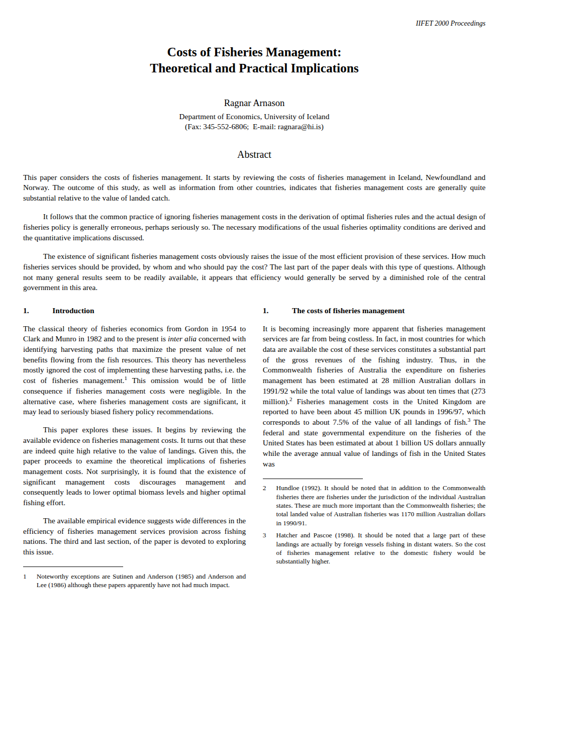IIFET 2000 Proceedings
Costs of Fisheries Management:
Theoretical and Practical Implications
Ragnar Arnason
Department of Economics, University of Iceland
(Fax: 345-552-6806; E-mail: ragnara@hi.is)
Abstract
This paper considers the costs of fisheries management. It starts by reviewing the costs of fisheries management in Iceland, Newfoundland and Norway. The outcome of this study, as well as information from other countries, indicates that fisheries management costs are generally quite substantial relative to the value of landed catch.
It follows that the common practice of ignoring fisheries management costs in the derivation of optimal fisheries rules and the actual design of fisheries policy is generally erroneous, perhaps seriously so. The necessary modifications of the usual fisheries optimality conditions are derived and the quantitative implications discussed.
The existence of significant fisheries management costs obviously raises the issue of the most efficient provision of these services. How much fisheries services should be provided, by whom and who should pay the cost? The last part of the paper deals with this type of questions. Although not many general results seem to be readily available, it appears that efficiency would generally be served by a diminished role of the central government in this area.
1. Introduction
The classical theory of fisheries economics from Gordon in 1954 to Clark and Munro in 1982 and to the present is inter alia concerned with identifying harvesting paths that maximize the present value of net benefits flowing from the fish resources. This theory has nevertheless mostly ignored the cost of implementing these harvesting paths, i.e. the cost of fisheries management.1 This omission would be of little consequence if fisheries management costs were negligible. In the alternative case, where fisheries management costs are significant, it may lead to seriously biased fishery policy recommendations.
This paper explores these issues. It begins by reviewing the available evidence on fisheries management costs. It turns out that these are indeed quite high relative to the value of landings. Given this, the paper proceeds to examine the theoretical implications of fisheries management costs. Not surprisingly, it is found that the existence of significant management costs discourages management and consequently leads to lower optimal biomass levels and higher optimal fishing effort.
The available empirical evidence suggests wide differences in the efficiency of fisheries management services provision across fishing nations. The third and last section, of the paper is devoted to exploring this issue.
1 Noteworthy exceptions are Sutinen and Anderson (1985) and Anderson and Lee (1986) although these papers apparently have not had much impact.
1. The costs of fisheries management
It is becoming increasingly more apparent that fisheries management services are far from being costless. In fact, in most countries for which data are available the cost of these services constitutes a substantial part of the gross revenues of the fishing industry. Thus, in the Commonwealth fisheries of Australia the expenditure on fisheries management has been estimated at 28 million Australian dollars in 1991/92 while the total value of landings was about ten times that (273 million).2 Fisheries management costs in the United Kingdom are reported to have been about 45 million UK pounds in 1996/97, which corresponds to about 7.5% of the value of all landings of fish.3 The federal and state governmental expenditure on the fisheries of the United States has been estimated at about 1 billion US dollars annually while the average annual value of landings of fish in the United States was
2 Hundloe (1992). It should be noted that in addition to the Commonwealth fisheries there are fisheries under the jurisdiction of the individual Australian states. These are much more important than the Commonwealth fisheries; the total landed value of Australian fisheries was 1170 million Australian dollars in 1990/91.
3 Hatcher and Pascoe (1998). It should be noted that a large part of these landings are actually by foreign vessels fishing in distant waters. So the cost of fisheries management relative to the domestic fishery would be substantially higher.